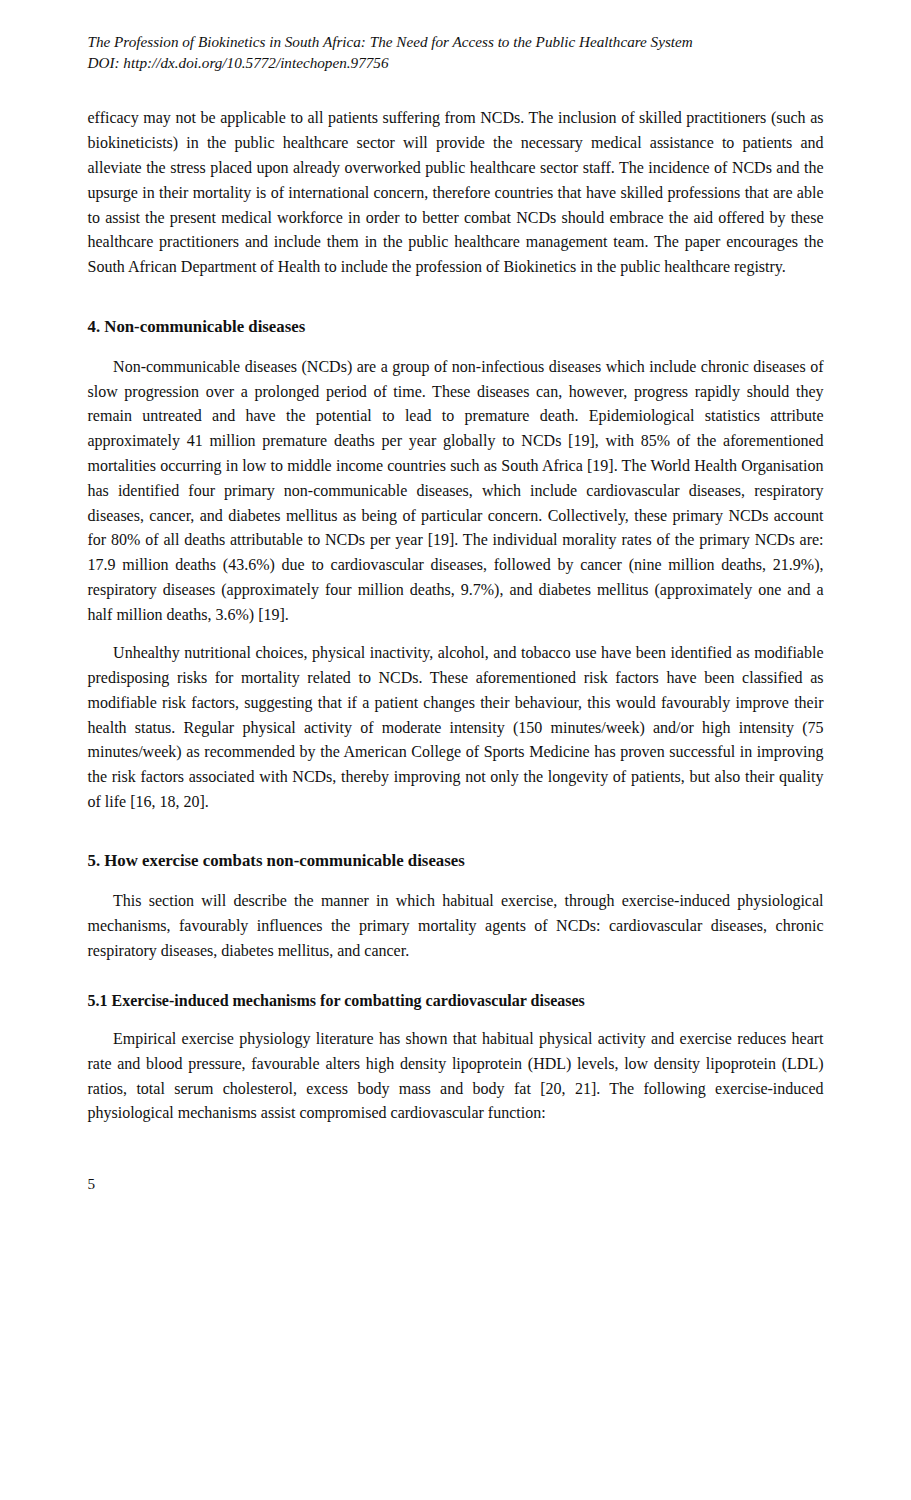The Profession of Biokinetics in South Africa: The Need for Access to the Public Healthcare System DOI: http://dx.doi.org/10.5772/intechopen.97756
efficacy may not be applicable to all patients suffering from NCDs. The inclusion of skilled practitioners (such as biokineticists) in the public healthcare sector will provide the necessary medical assistance to patients and alleviate the stress placed upon already overworked public healthcare sector staff. The incidence of NCDs and the upsurge in their mortality is of international concern, therefore countries that have skilled professions that are able to assist the present medical workforce in order to better combat NCDs should embrace the aid offered by these healthcare practitioners and include them in the public healthcare management team. The paper encourages the South African Department of Health to include the profession of Biokinetics in the public healthcare registry.
4. Non-communicable diseases
Non-communicable diseases (NCDs) are a group of non-infectious diseases which include chronic diseases of slow progression over a prolonged period of time. These diseases can, however, progress rapidly should they remain untreated and have the potential to lead to premature death. Epidemiological statistics attribute approximately 41 million premature deaths per year globally to NCDs [19], with 85% of the aforementioned mortalities occurring in low to middle income countries such as South Africa [19]. The World Health Organisation has identified four primary non-communicable diseases, which include cardiovascular diseases, respiratory diseases, cancer, and diabetes mellitus as being of particular concern. Collectively, these primary NCDs account for 80% of all deaths attributable to NCDs per year [19]. The individual morality rates of the primary NCDs are: 17.9 million deaths (43.6%) due to cardiovascular diseases, followed by cancer (nine million deaths, 21.9%), respiratory diseases (approximately four million deaths, 9.7%), and diabetes mellitus (approximately one and a half million deaths, 3.6%) [19].
Unhealthy nutritional choices, physical inactivity, alcohol, and tobacco use have been identified as modifiable predisposing risks for mortality related to NCDs. These aforementioned risk factors have been classified as modifiable risk factors, suggesting that if a patient changes their behaviour, this would favourably improve their health status. Regular physical activity of moderate intensity (150 minutes/week) and/or high intensity (75 minutes/week) as recommended by the American College of Sports Medicine has proven successful in improving the risk factors associated with NCDs, thereby improving not only the longevity of patients, but also their quality of life [16, 18, 20].
5. How exercise combats non-communicable diseases
This section will describe the manner in which habitual exercise, through exercise-induced physiological mechanisms, favourably influences the primary mortality agents of NCDs: cardiovascular diseases, chronic respiratory diseases, diabetes mellitus, and cancer.
5.1 Exercise-induced mechanisms for combatting cardiovascular diseases
Empirical exercise physiology literature has shown that habitual physical activity and exercise reduces heart rate and blood pressure, favourable alters high density lipoprotein (HDL) levels, low density lipoprotein (LDL) ratios, total serum cholesterol, excess body mass and body fat [20, 21]. The following exercise-induced physiological mechanisms assist compromised cardiovascular function:
5